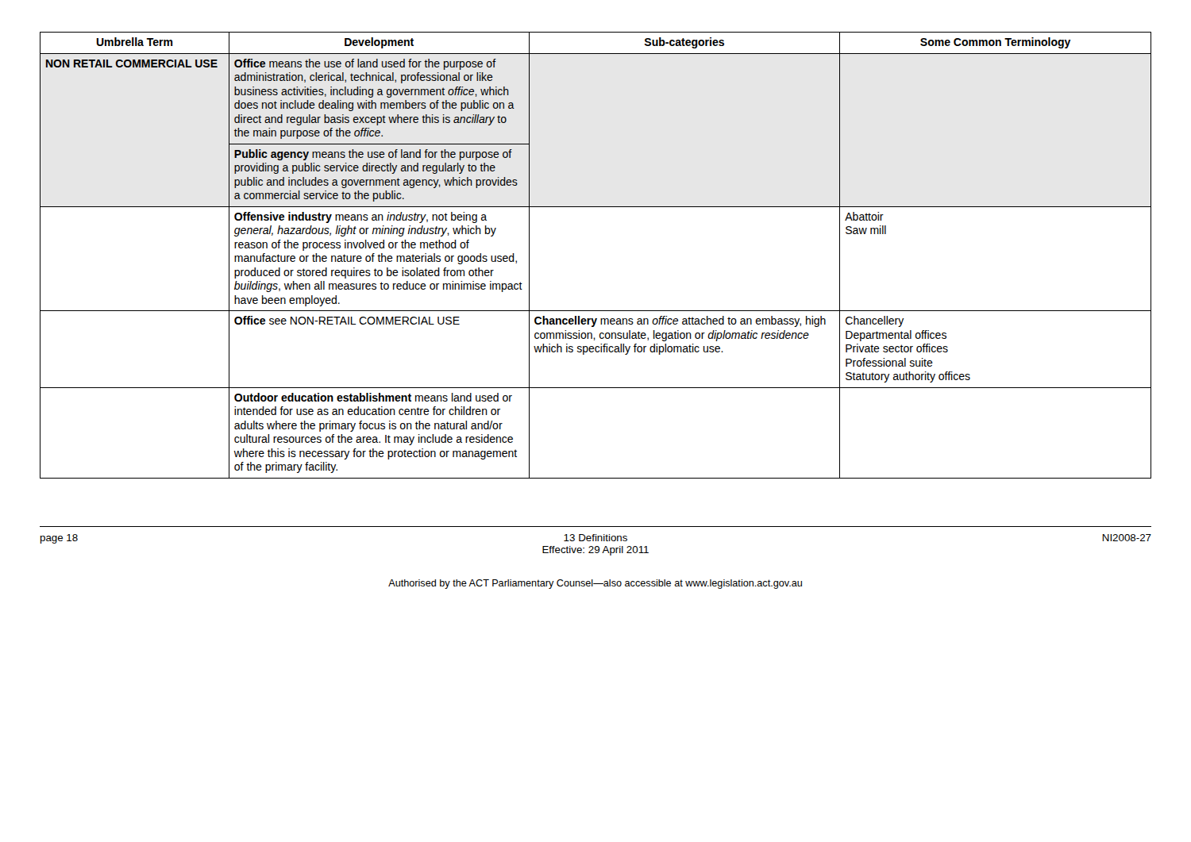| Umbrella Term | Development | Sub-categories | Some Common Terminology |
| --- | --- | --- | --- |
| NON RETAIL COMMERCIAL USE | / Office means the use of land used for the purpose of administration, clerical, technical, professional or like business activities, including a government office , which does not include dealing with members of the public on a direct and regular basis except where this is ancillary to the main purpose of the office . / / Public agency means the use of land for the purpose of providing a public service directly and regularly to the public and includes a government agency, which provides a commercial service to the public. / | | |
| | Offensive industry means an industry , not being a general, hazardous, light or mining industry , which by reason of the process involved or the method of manufacture or the nature of the materials or goods used, produced or stored requires to be isolated from other buildings , when all measures to reduce or minimise impact have been employed. | | Abattoir Saw mill |
| | Office see NON-RETAIL COMMERCIAL USE | Chancellery means an office attached to an embassy, high commission, consulate, legation or diplomatic residence which is specifically for diplomatic use. | Chancellery Departmental offices Private sector offices Professional suite Statutory authority offices |
| | Outdoor education establishment means land used or intended for use as an education centre for children or adults where the primary focus is on the natural and/or cultural resources of the area. It may include a residence where this is necessary for the protection or management of the primary facility. | | |
page 18
NI2008-27
13 Definitions
Effective: 29 April 2011
Authorised by the ACT Parliamentary Counsel—also accessible at www.legislation.act.gov.au